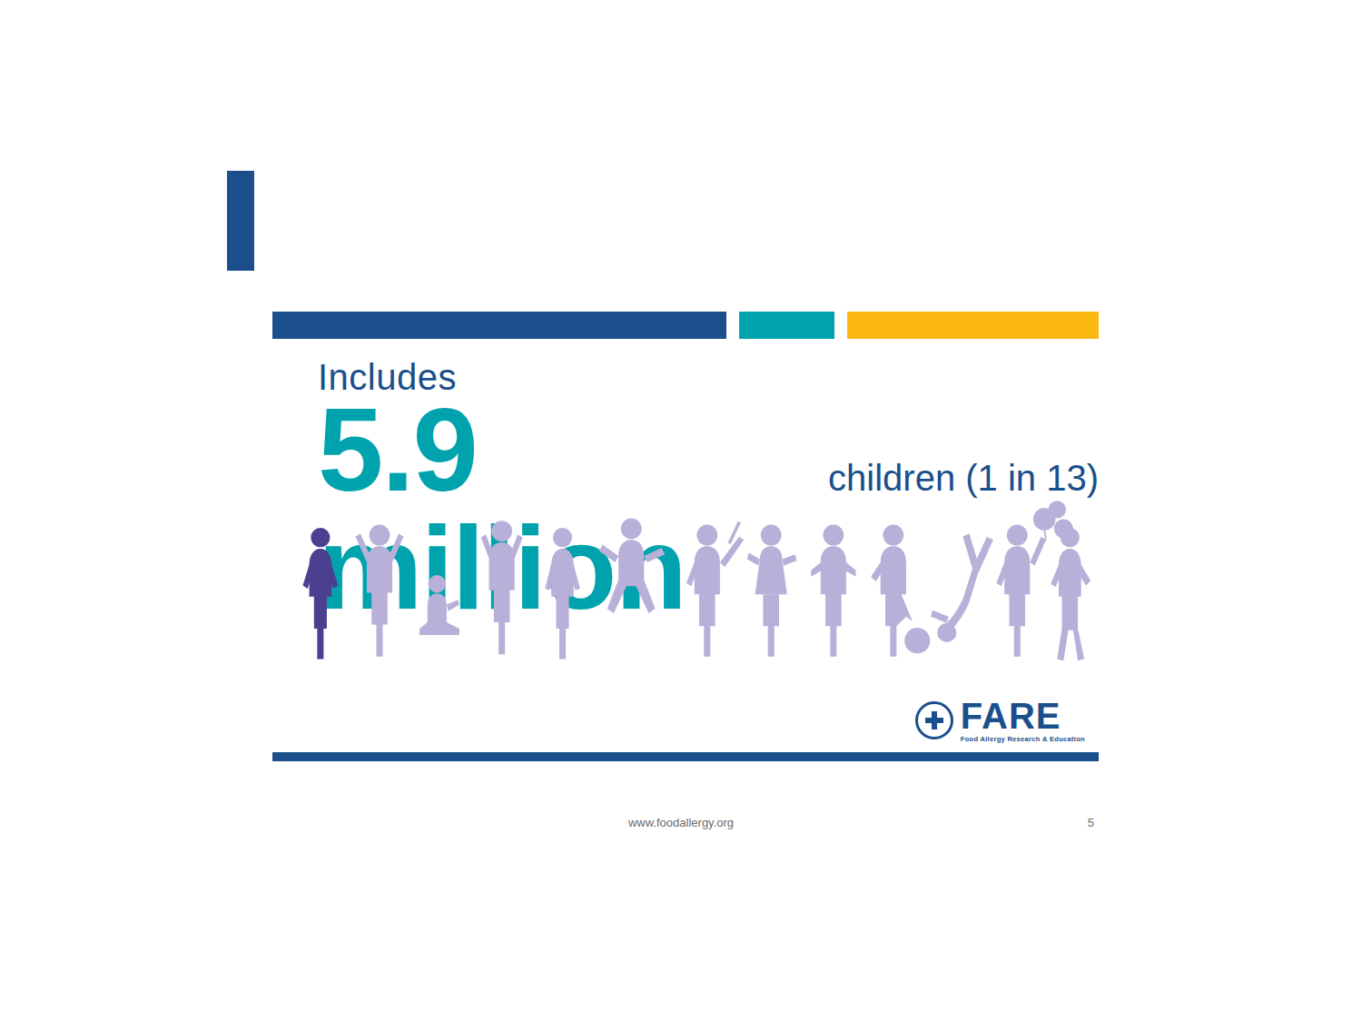Includes
5.9 million children (1 in 13)
FARE
Food Allergy Research & Education
www.foodallergy.org 5